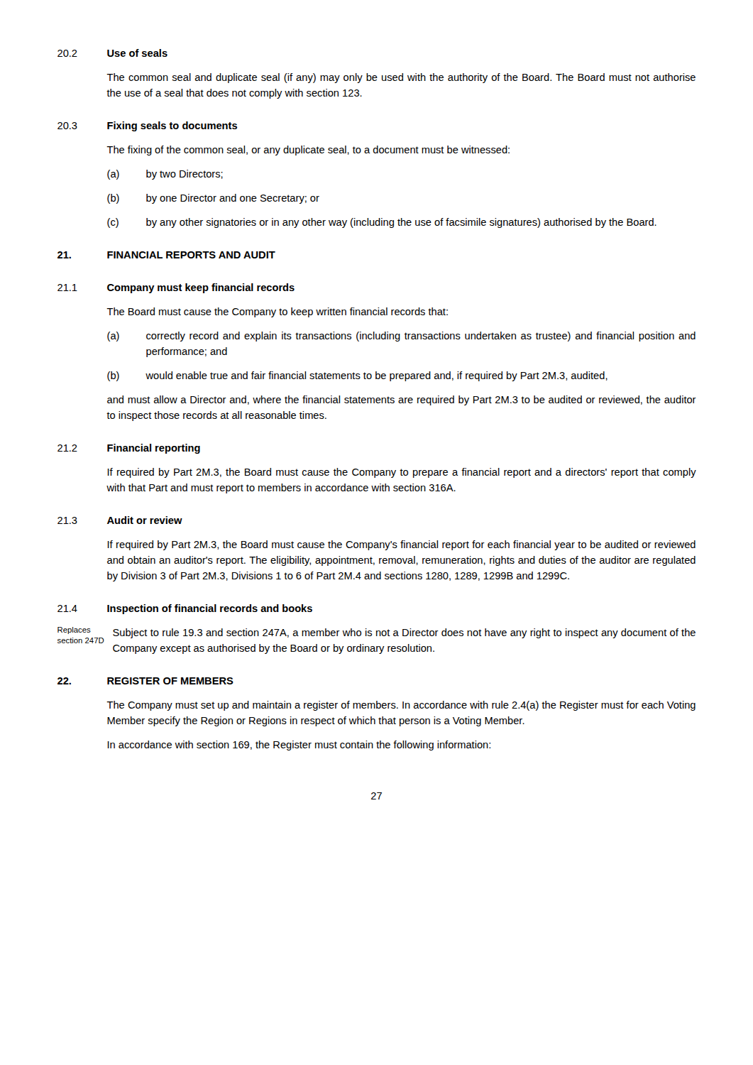20.2
Use of seals
The common seal and duplicate seal (if any) may only be used with the authority of the Board. The Board must not authorise the use of a seal that does not comply with section 123.
20.3
Fixing seals to documents
The fixing of the common seal, or any duplicate seal, to a document must be witnessed:
(a)
by two Directors;
(b)
by one Director and one Secretary; or
(c)
by any other signatories or in any other way (including the use of facsimile signatures) authorised by the Board.
21.
Financial Reports and Audit
21.1
Company must keep financial records
The Board must cause the Company to keep written financial records that:
(a)
correctly record and explain its transactions (including transactions undertaken as trustee) and financial position and performance; and
(b)
would enable true and fair financial statements to be prepared and, if required by Part 2M.3, audited,
and must allow a Director and, where the financial statements are required by Part 2M.3 to be audited or reviewed, the auditor to inspect those records at all reasonable times.
21.2
Financial reporting
If required by Part 2M.3, the Board must cause the Company to prepare a financial report and a directors' report that comply with that Part and must report to members in accordance with section 316A.
21.3
Audit or review
If required by Part 2M.3, the Board must cause the Company's financial report for each financial year to be audited or reviewed and obtain an auditor's report. The eligibility, appointment, removal, remuneration, rights and duties of the auditor are regulated by Division 3 of Part 2M.3, Divisions 1 to 6 of Part 2M.4 and sections 1280, 1289, 1299B and 1299C.
21.4
Inspection of financial records and books
Replaces section 247D
Subject to rule 19.3 and section 247A, a member who is not a Director does not have any right to inspect any document of the Company except as authorised by the Board or by ordinary resolution.
22.
Register of Members
The Company must set up and maintain a register of members. In accordance with rule 2.4(a) the Register must for each Voting Member specify the Region or Regions in respect of which that person is a Voting Member.
In accordance with section 169, the Register must contain the following information:
27